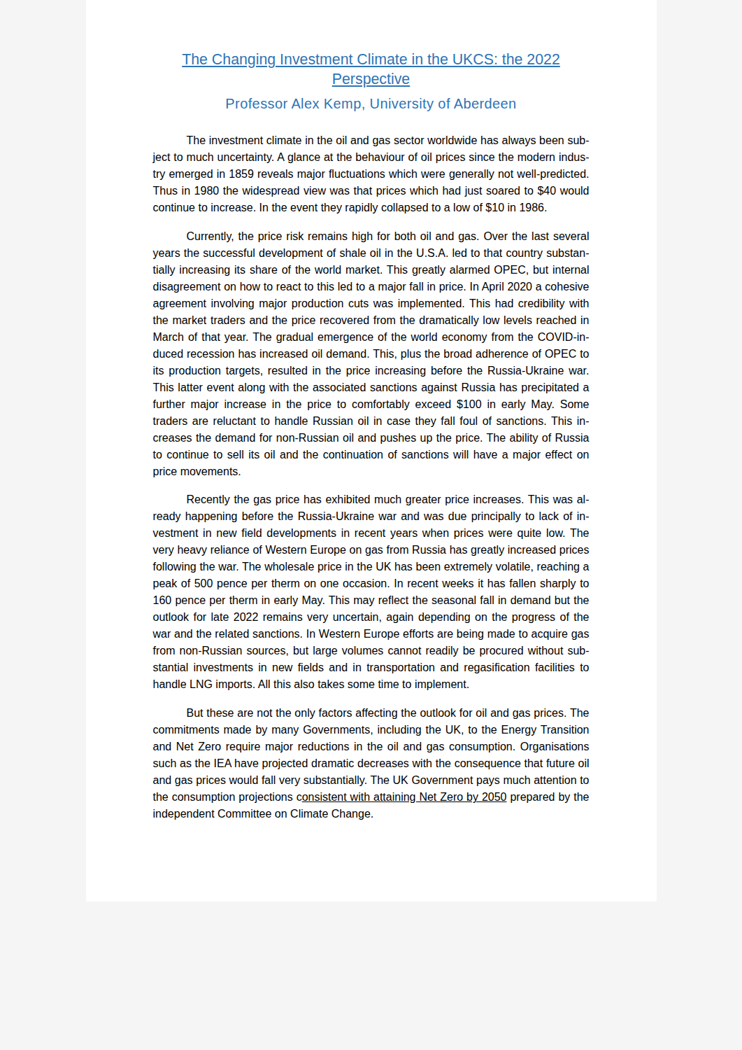The Changing Investment Climate in the UKCS: the 2022 Perspective
Professor Alex Kemp, University of Aberdeen
The investment climate in the oil and gas sector worldwide has always been subject to much uncertainty. A glance at the behaviour of oil prices since the modern industry emerged in 1859 reveals major fluctuations which were generally not well-predicted. Thus in 1980 the widespread view was that prices which had just soared to $40 would continue to increase. In the event they rapidly collapsed to a low of $10 in 1986.
Currently, the price risk remains high for both oil and gas. Over the last several years the successful development of shale oil in the U.S.A. led to that country substantially increasing its share of the world market. This greatly alarmed OPEC, but internal disagreement on how to react to this led to a major fall in price. In April 2020 a cohesive agreement involving major production cuts was implemented. This had credibility with the market traders and the price recovered from the dramatically low levels reached in March of that year. The gradual emergence of the world economy from the COVID-induced recession has increased oil demand. This, plus the broad adherence of OPEC to its production targets, resulted in the price increasing before the Russia-Ukraine war. This latter event along with the associated sanctions against Russia has precipitated a further major increase in the price to comfortably exceed $100 in early May. Some traders are reluctant to handle Russian oil in case they fall foul of sanctions. This increases the demand for non-Russian oil and pushes up the price. The ability of Russia to continue to sell its oil and the continuation of sanctions will have a major effect on price movements.
Recently the gas price has exhibited much greater price increases. This was already happening before the Russia-Ukraine war and was due principally to lack of investment in new field developments in recent years when prices were quite low. The very heavy reliance of Western Europe on gas from Russia has greatly increased prices following the war. The wholesale price in the UK has been extremely volatile, reaching a peak of 500 pence per therm on one occasion. In recent weeks it has fallen sharply to 160 pence per therm in early May. This may reflect the seasonal fall in demand but the outlook for late 2022 remains very uncertain, again depending on the progress of the war and the related sanctions. In Western Europe efforts are being made to acquire gas from non-Russian sources, but large volumes cannot readily be procured without substantial investments in new fields and in transportation and regasification facilities to handle LNG imports. All this also takes some time to implement.
But these are not the only factors affecting the outlook for oil and gas prices. The commitments made by many Governments, including the UK, to the Energy Transition and Net Zero require major reductions in the oil and gas consumption. Organisations such as the IEA have projected dramatic decreases with the consequence that future oil and gas prices would fall very substantially. The UK Government pays much attention to the consumption projections consistent with attaining Net Zero by 2050 prepared by the independent Committee on Climate Change.